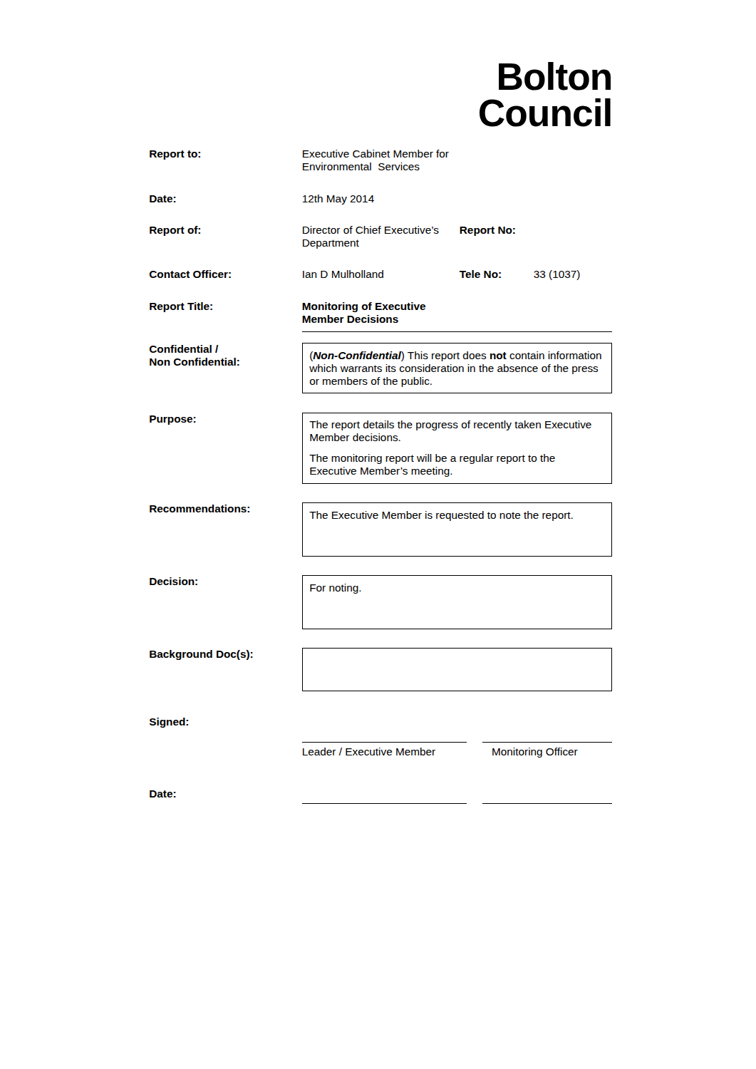Bolton Council
| Report to: | Executive Cabinet Member for Environmental Services | | |
| Date: | 12th May 2014 | | |
| Report of: | Director of Chief Executive’s Department | Report No: | |
| Contact Officer: | Ian D Mulholland | Tele No: | 33 (1037) |
| Report Title: | Monitoring of Executive Member Decisions | | |
| Confidential / Non Confidential: | ( Non-Confidential ) This report does not contain information which warrants its consideration in the absence of the press or members of the public. |
| Purpose: | The report details the progress of recently taken Executive Member decisions. The monitoring report will be a regular report to the Executive Member’s meeting. |
| Recommendations: | The Executive Member is requested to note the report. |
| Decision: | For noting. |
| Background Doc(s): | |
| Signed: | Leader / Executive Member | Monitoring Officer |
| Date: | | |